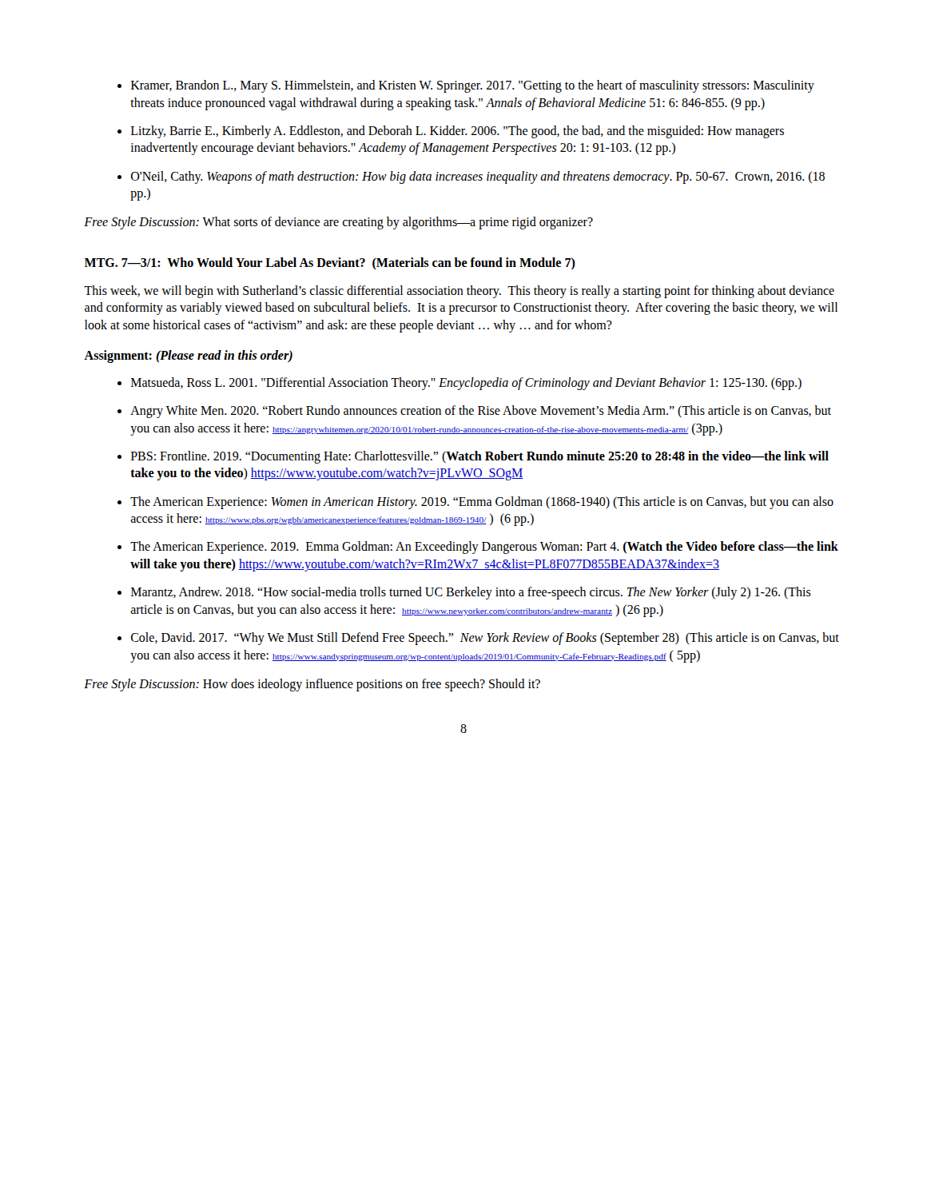Kramer, Brandon L., Mary S. Himmelstein, and Kristen W. Springer. 2017. "Getting to the heart of masculinity stressors: Masculinity threats induce pronounced vagal withdrawal during a speaking task." Annals of Behavioral Medicine 51: 6: 846-855. (9 pp.)
Litzky, Barrie E., Kimberly A. Eddleston, and Deborah L. Kidder. 2006. "The good, the bad, and the misguided: How managers inadvertently encourage deviant behaviors." Academy of Management Perspectives 20: 1: 91-103. (12 pp.)
O'Neil, Cathy. Weapons of math destruction: How big data increases inequality and threatens democracy. Pp. 50-67. Crown, 2016. (18 pp.)
Free Style Discussion: What sorts of deviance are creating by algorithms—a prime rigid organizer?
MTG. 7—3/1: Who Would Your Label As Deviant? (Materials can be found in Module 7)
This week, we will begin with Sutherland’s classic differential association theory. This theory is really a starting point for thinking about deviance and conformity as variably viewed based on subcultural beliefs. It is a precursor to Constructionist theory. After covering the basic theory, we will look at some historical cases of “activism” and ask: are these people deviant … why … and for whom?
Assignment: (Please read in this order)
Matsueda, Ross L. 2001. "Differential Association Theory." Encyclopedia of Criminology and Deviant Behavior 1: 125-130. (6pp.)
Angry White Men. 2020. “Robert Rundo announces creation of the Rise Above Movement’s Media Arm.” (This article is on Canvas, but you can also access it here: https://angrywhitemen.org/2020/10/01/robert-rundo-announces-creation-of-the-rise-above-movements-media-arm/ (3pp.)
PBS: Frontline. 2019. “Documenting Hate: Charlottesville.” (Watch Robert Rundo minute 25:20 to 28:48 in the video—the link will take you to the video) https://www.youtube.com/watch?v=jPLvWO_SOgM
The American Experience: Women in American History. 2019. “Emma Goldman (1868-1940) (This article is on Canvas, but you can also access it here: https://www.pbs.org/wgbh/americanexperience/features/goldman-1869-1940/ ) (6 pp.)
The American Experience. 2019. Emma Goldman: An Exceedingly Dangerous Woman: Part 4. (Watch the Video before class—the link will take you there) https://www.youtube.com/watch?v=RIm2Wx7_s4c&list=PL8F077D855BEADA37&index=3
Marantz, Andrew. 2018. “How social-media trolls turned UC Berkeley into a free-speech circus. The New Yorker (July 2) 1-26. (This article is on Canvas, but you can also access it here: https://www.newyorker.com/contributors/andrew-marantz ) (26 pp.)
Cole, David. 2017. “Why We Must Still Defend Free Speech.” New York Review of Books (September 28) (This article is on Canvas, but you can also access it here: https://www.sandyspringmuseum.org/wp-content/uploads/2019/01/Community-Cafe-February-Readings.pdf ( 5pp)
Free Style Discussion: How does ideology influence positions on free speech? Should it?
8